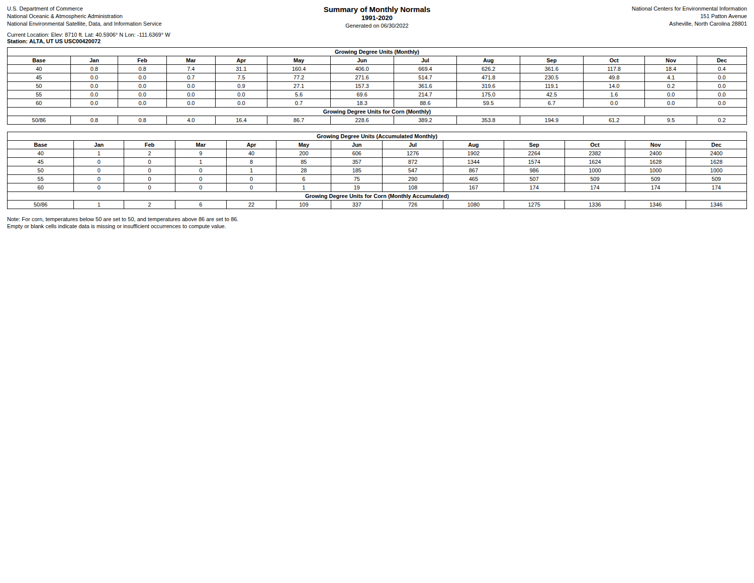U.S. Department of Commerce
National Oceanic & Atmospheric Administration
National Environmental Satellite, Data, and Information Service
Summary of Monthly Normals
1991-2020
Generated on 06/30/2022
National Centers for Environmental Information
151 Patton Avenue
Asheville, North Carolina 28801
Current Location: Elev: 8710 ft. Lat: 40.5906° N Lon: -111.6369° W
Station: ALTA, UT US USC00420072
| Growing Degree Units (Monthly) |
| --- |
| Base | Jan | Feb | Mar | Apr | May | Jun | Jul | Aug | Sep | Oct | Nov | Dec |
| 40 | 0.8 | 0.8 | 7.4 | 31.1 | 160.4 | 406.0 | 669.4 | 626.2 | 361.6 | 117.8 | 18.4 | 0.4 |
| 45 | 0.0 | 0.0 | 0.7 | 7.5 | 77.2 | 271.6 | 514.7 | 471.8 | 230.5 | 49.8 | 4.1 | 0.0 |
| 50 | 0.0 | 0.0 | 0.0 | 0.9 | 27.1 | 157.3 | 361.6 | 319.6 | 119.1 | 14.0 | 0.2 | 0.0 |
| 55 | 0.0 | 0.0 | 0.0 | 0.0 | 5.6 | 69.6 | 214.7 | 175.0 | 42.5 | 1.6 | 0.0 | 0.0 |
| 60 | 0.0 | 0.0 | 0.0 | 0.0 | 0.7 | 18.3 | 88.6 | 59.5 | 6.7 | 0.0 | 0.0 | 0.0 |
| Growing Degree Units for Corn (Monthly) |
| 50/86 | 0.8 | 0.8 | 4.0 | 16.4 | 86.7 | 228.6 | 389.2 | 353.8 | 194.9 | 61.2 | 9.5 | 0.2 |
| Growing Degree Units (Accumulated Monthly) |
| --- |
| Base | Jan | Feb | Mar | Apr | May | Jun | Jul | Aug | Sep | Oct | Nov | Dec |
| 40 | 1 | 2 | 9 | 40 | 200 | 606 | 1276 | 1902 | 2264 | 2382 | 2400 | 2400 |
| 45 | 0 | 0 | 1 | 8 | 85 | 357 | 872 | 1344 | 1574 | 1624 | 1628 | 1628 |
| 50 | 0 | 0 | 0 | 1 | 28 | 185 | 547 | 867 | 986 | 1000 | 1000 | 1000 |
| 55 | 0 | 0 | 0 | 0 | 6 | 75 | 290 | 465 | 507 | 509 | 509 | 509 |
| 60 | 0 | 0 | 0 | 0 | 1 | 19 | 108 | 167 | 174 | 174 | 174 | 174 |
| Growing Degree Units for Corn (Monthly Accumulated) |
| 50/86 | 1 | 2 | 6 | 22 | 109 | 337 | 726 | 1080 | 1275 | 1336 | 1346 | 1346 |
Note: For corn, temperatures below 50 are set to 50, and temperatures above 86 are set to 86.
Empty or blank cells indicate data is missing or insufficient occurrences to compute value.